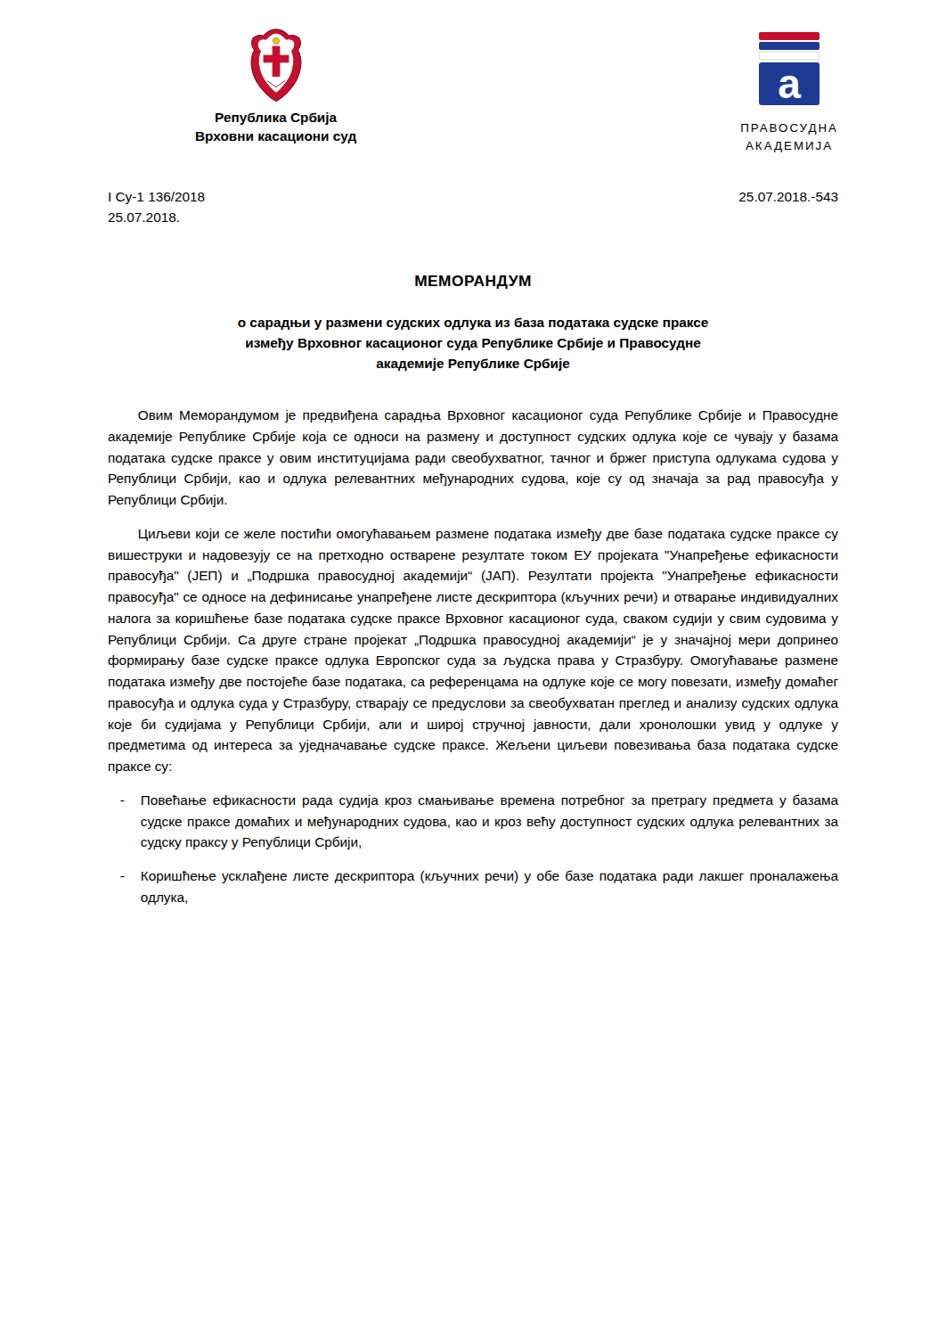Република Србија
Врховни касациони суд
a
ПРАВОСУДНА
АКАДЕМИЈА
I Су-1 136/2018
25.07.2018.
25.07.2018.-543
МЕМОРАНДУМ
о сарадњи у размени судских одлука из база података судске праксе
између Врховног касационог суда Републике Србије и Правосудне
академије Републике Србије
Овим Меморандумом је предвиђена сарадња Врховног касационог суда Републике Србије и Правосудне академије Републике Србије која се односи на размену и доступност судских одлука које се чувају у базама података судске праксе у овим институцијама ради свеобухватног, тачног и бржег приступа одлукама судова у Републици Србији, као и одлука релевантних међународних судова, које су од значаја за рад правосуђа у Републици Србији.
Циљеви који се желе постићи омогућавањем размене података између две базе података судске праксе су вишеструки и надовезују се на претходно остварене резултате током ЕУ пројеката "Унапређење ефикасности правосуђа" (ЈЕП) и „Подршка правосудној академији“ (ЈАП). Резултати пројекта "Унапређење ефикасности правосуђа" се односе на дефинисање унапређене листе дескриптора (кључних речи) и отварање индивидуалних налога за коришћење базе података судске праксе Врховног касационог суда, сваком судији у свим судовима у Републици Србији. Са друге стране пројекат „Подршка правосудној академији“ је у значајној мери допринео формирању базе судске праксе одлука Европског суда за људска права у Стразбуру. Омогућавање размене података између две постојеће базе података, са референцама на одлуке које се могу повезати, између домаћег правосуђа и одлука суда у Стразбуру, стварају се предуслови за свеобухватан преглед и анализу судских одлука које би судијама у Републици Србији, али и широј стручној јавности, дали хронолошки увид у одлуке у предметима од интереса за уједначавање судске праксе. Жељени циљеви повезивања база података судске праксе су:
Повећање ефикасности рада судија кроз смањивање времена потребног за претрагу предмета у базама судске праксе домаћих и међународних судова, као и кроз већу доступност судских одлука релевантних за судску праксу у Републици Србији,
Коришћење усклађене листе дескриптора (кључних речи) у обе базе података ради лакшег пронaлажења одлука,